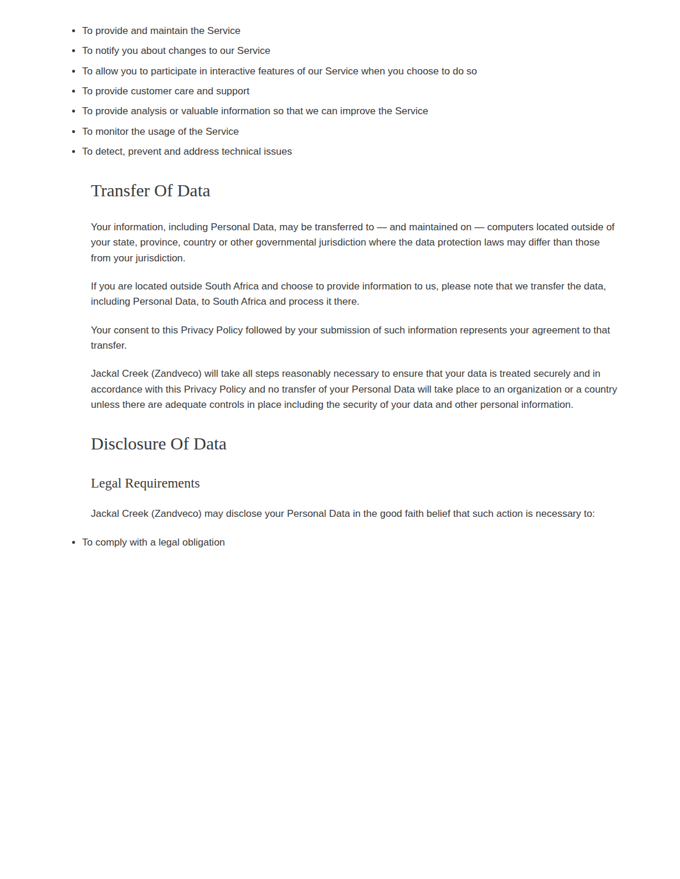To provide and maintain the Service
To notify you about changes to our Service
To allow you to participate in interactive features of our Service when you choose to do so
To provide customer care and support
To provide analysis or valuable information so that we can improve the Service
To monitor the usage of the Service
To detect, prevent and address technical issues
Transfer Of Data
Your information, including Personal Data, may be transferred to — and maintained on — computers located outside of your state, province, country or other governmental jurisdiction where the data protection laws may differ than those from your jurisdiction.
If you are located outside South Africa and choose to provide information to us, please note that we transfer the data, including Personal Data, to South Africa and process it there.
Your consent to this Privacy Policy followed by your submission of such information represents your agreement to that transfer.
Jackal Creek (Zandveco) will take all steps reasonably necessary to ensure that your data is treated securely and in accordance with this Privacy Policy and no transfer of your Personal Data will take place to an organization or a country unless there are adequate controls in place including the security of your data and other personal information.
Disclosure Of Data
Legal Requirements
Jackal Creek (Zandveco) may disclose your Personal Data in the good faith belief that such action is necessary to:
To comply with a legal obligation